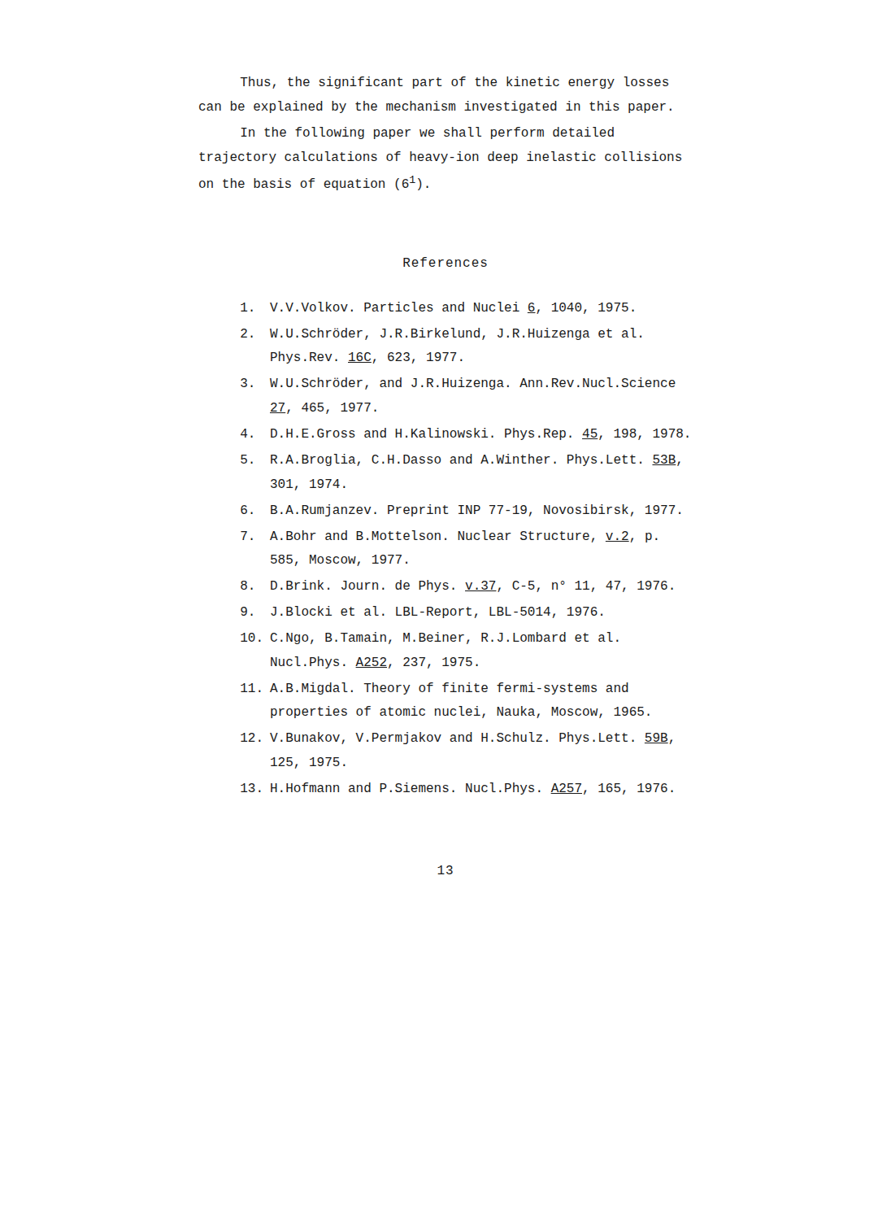Thus, the significant part of the kinetic energy losses can be explained by the mechanism investigated in this paper.
In the following paper we shall perform detailed trajectory calculations of heavy-ion deep inelastic collisions on the basis of equation (61).
References
1. V.V.Volkov. Particles and Nuclei 6, 1040, 1975.
2. W.U.Schröder, J.R.Birkelund, J.R.Huizenga et al. Phys.Rev. 16C, 623, 1977.
3. W.U.Schröder, and J.R.Huizenga. Ann.Rev.Nucl.Science 27, 465, 1977.
4. D.H.E.Gross and H.Kalinowski. Phys.Rep. 45, 198, 1978.
5. R.A.Broglia, C.H.Dasso and A.Winther. Phys.Lett. 53B, 301, 1974.
6. B.A.Rumjanzev. Preprint INP 77-19, Novosibirsk, 1977.
7. A.Bohr and B.Mottelson. Nuclear Structure, v.2, p. 585, Moscow, 1977.
8. D.Brink. Journ. de Phys. v.37, C-5, n° 11, 47, 1976.
9. J.Blocki et al. LBL-Report, LBL-5014, 1976.
10. C.Ngo, B.Tamain, M.Beiner, R.J.Lombard et al. Nucl.Phys. A252, 237, 1975.
11. A.B.Migdal. Theory of finite fermi-systems and properties of atomic nuclei, Nauka, Moscow, 1965.
12. V.Bunakov, V.Permjakov and H.Schulz. Phys.Lett. 59B, 125, 1975.
13. H.Hofmann and P.Siemens. Nucl.Phys. A257, 165, 1976.
13